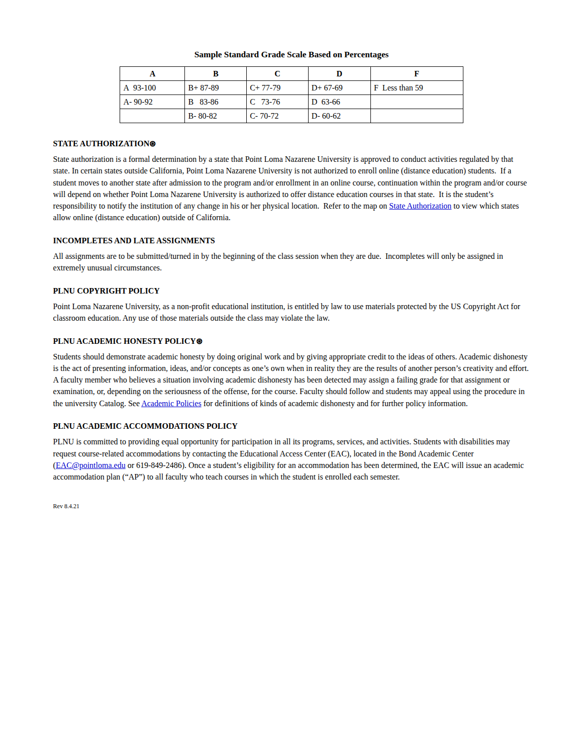Sample Standard Grade Scale Based on Percentages
| A | B | C | D | F |
| --- | --- | --- | --- | --- |
| A 93-100 | B+ 87-89 | C+ 77-79 | D+ 67-69 | F Less than 59 |
| A- 90-92 | B 83-86 | C 73-76 | D 63-66 | |
| | B- 80-82 | C- 70-72 | D- 60-62 | |
State Authorization⊛
State authorization is a formal determination by a state that Point Loma Nazarene University is approved to conduct activities regulated by that state. In certain states outside California, Point Loma Nazarene University is not authorized to enroll online (distance education) students. If a student moves to another state after admission to the program and/or enrollment in an online course, continuation within the program and/or course will depend on whether Point Loma Nazarene University is authorized to offer distance education courses in that state. It is the student’s responsibility to notify the institution of any change in his or her physical location. Refer to the map on State Authorization to view which states allow online (distance education) outside of California.
Incompletes and Late Assignments
All assignments are to be submitted/turned in by the beginning of the class session when they are due. Incompletes will only be assigned in extremely unusual circumstances.
PLNU Copyright Policy
Point Loma Nazarene University, as a non-profit educational institution, is entitled by law to use materials protected by the US Copyright Act for classroom education. Any use of those materials outside the class may violate the law.
PLNU Academic Honesty Policy⊛
Students should demonstrate academic honesty by doing original work and by giving appropriate credit to the ideas of others. Academic dishonesty is the act of presenting information, ideas, and/or concepts as one’s own when in reality they are the results of another person’s creativity and effort. A faculty member who believes a situation involving academic dishonesty has been detected may assign a failing grade for that assignment or examination, or, depending on the seriousness of the offense, for the course. Faculty should follow and students may appeal using the procedure in the university Catalog. See Academic Policies for definitions of kinds of academic dishonesty and for further policy information.
PLNU Academic Accommodations Policy
PLNU is committed to providing equal opportunity for participation in all its programs, services, and activities. Students with disabilities may request course-related accommodations by contacting the Educational Access Center (EAC), located in the Bond Academic Center (EAC@pointloma.edu or 619-849-2486). Once a student’s eligibility for an accommodation has been determined, the EAC will issue an academic accommodation plan (“AP”) to all faculty who teach courses in which the student is enrolled each semester.
Rev 8.4.21